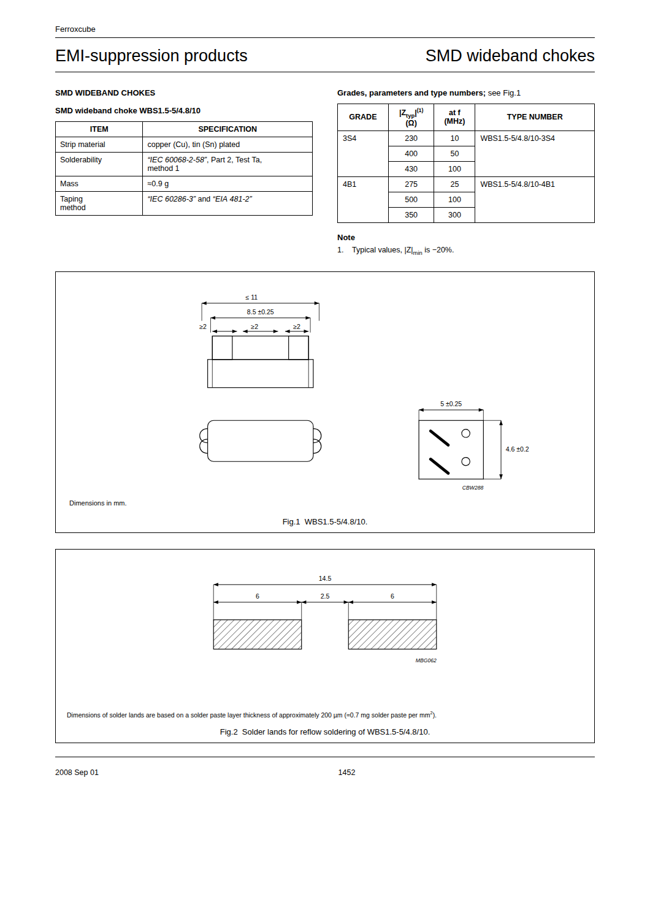Ferroxcube
EMI-suppression products
SMD wideband chokes
SMD WIDEBAND CHOKES
SMD wideband choke WBS1.5-5/4.8/10
| ITEM | SPECIFICATION |
| --- | --- |
| Strip material | copper (Cu), tin (Sn) plated |
| Solderability | “IEC 60068-2-58” , Part 2, Test Ta, method 1 |
| Mass | ≈0.9 g |
| Taping method | “IEC 60286-3” and “EIA 481-2” |
Grades, parameters and type numbers; see Fig.1
| GRADE | /Z typ / (1) (Ω) | at f (MHz) | TYPE NUMBER |
| --- | --- | --- | --- |
| 3S4 | 230 | 10 | WBS1.5-5/4.8/10-3S4 |
| | 400 | 50 | |
| | 430 | 100 | |
| 4B1 | 275 | 25 | WBS1.5-5/4.8/10-4B1 |
| | 500 | 100 | |
| | 350 | 300 | |
Note
1.
Typical values, |Z|min is −20%.
≤ 11 8.5 ±0.25 ≥2 ≥2 ≥2 5 ±0.25 4.6 ±0.2 CBW288
Dimensions in mm.
Fig.1 WBS1.5-5/4.8/10.
14.5 6 2.5 6 MBG062
Dimensions of solder lands are based on a solder paste layer thickness of approximately 200 µm (≈0.7 mg solder paste per mm2).
Fig.2 Solder lands for reflow soldering of WBS1.5-5/4.8/10.
2008 Sep 01
1452